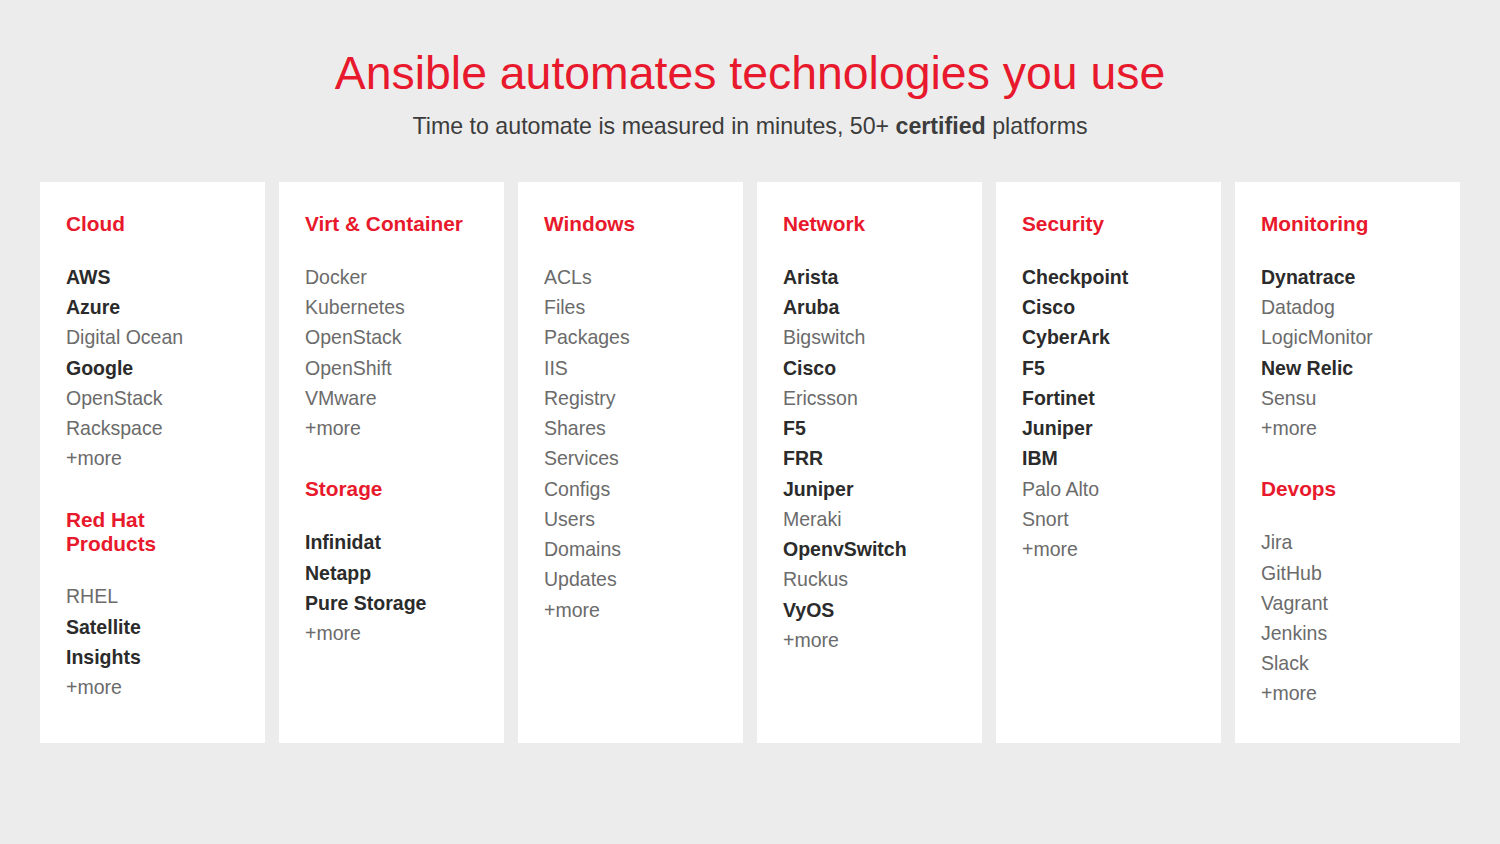Ansible automates technologies you use
Time to automate is measured in minutes, 50+ certified platforms
Cloud
AWS
Azure
Digital Ocean
Google
OpenStack
Rackspace
+more
Red Hat
Products
RHEL
Satellite
Insights
+more
Virt & Container
Docker
Kubernetes
OpenStack
OpenShift
VMware
+more
Storage
Infinidat
Netapp
Pure Storage
+more
Windows
ACLs
Files
Packages
IIS
Registry
Shares
Services
Configs
Users
Domains
Updates
+more
Network
Arista
Aruba
Bigswitch
Cisco
Ericsson
F5
FRR
Juniper
Meraki
OpenvSwitch
Ruckus
VyOS
+more
Security
Checkpoint
Cisco
CyberArk
F5
Fortinet
Juniper
IBM
Palo Alto
Snort
+more
Monitoring
Dynatrace
Datadog
LogicMonitor
New Relic
Sensu
+more
Devops
Jira
GitHub
Vagrant
Jenkins
Slack
+more